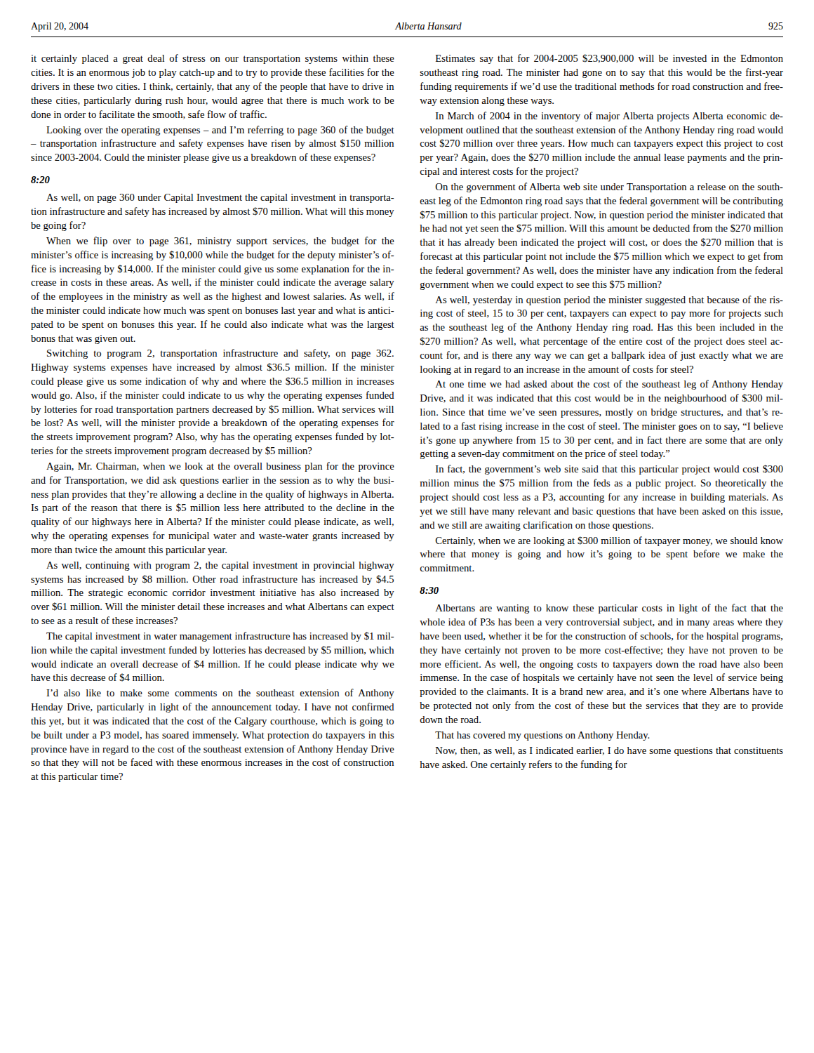April 20, 2004 Alberta Hansard 925
it certainly placed a great deal of stress on our transportation systems within these cities. It is an enormous job to play catch-up and to try to provide these facilities for the drivers in these two cities. I think, certainly, that any of the people that have to drive in these cities, particularly during rush hour, would agree that there is much work to be done in order to facilitate the smooth, safe flow of traffic.
Looking over the operating expenses – and I’m referring to page 360 of the budget – transportation infrastructure and safety expenses have risen by almost $150 million since 2003-2004. Could the minister please give us a breakdown of these expenses?
8:20
As well, on page 360 under Capital Investment the capital investment in transportation infrastructure and safety has increased by almost $70 million. What will this money be going for?
When we flip over to page 361, ministry support services, the budget for the minister’s office is increasing by $10,000 while the budget for the deputy minister’s office is increasing by $14,000. If the minister could give us some explanation for the increase in costs in these areas. As well, if the minister could indicate the average salary of the employees in the ministry as well as the highest and lowest salaries. As well, if the minister could indicate how much was spent on bonuses last year and what is anticipated to be spent on bonuses this year. If he could also indicate what was the largest bonus that was given out.
Switching to program 2, transportation infrastructure and safety, on page 362. Highway systems expenses have increased by almost $36.5 million. If the minister could please give us some indication of why and where the $36.5 million in increases would go. Also, if the minister could indicate to us why the operating expenses funded by lotteries for road transportation partners decreased by $5 million. What services will be lost? As well, will the minister provide a breakdown of the operating expenses for the streets improvement program? Also, why has the operating expenses funded by lotteries for the streets improvement program decreased by $5 million?
Again, Mr. Chairman, when we look at the overall business plan for the province and for Transportation, we did ask questions earlier in the session as to why the business plan provides that they’re allowing a decline in the quality of highways in Alberta. Is part of the reason that there is $5 million less here attributed to the decline in the quality of our highways here in Alberta? If the minister could please indicate, as well, why the operating expenses for municipal water and waste-water grants increased by more than twice the amount this particular year.
As well, continuing with program 2, the capital investment in provincial highway systems has increased by $8 million. Other road infrastructure has increased by $4.5 million. The strategic economic corridor investment initiative has also increased by over $61 million. Will the minister detail these increases and what Albertans can expect to see as a result of these increases?
The capital investment in water management infrastructure has increased by $1 million while the capital investment funded by lotteries has decreased by $5 million, which would indicate an overall decrease of $4 million. If he could please indicate why we have this decrease of $4 million.
I’d also like to make some comments on the southeast extension of Anthony Henday Drive, particularly in light of the announcement today. I have not confirmed this yet, but it was indicated that the cost of the Calgary courthouse, which is going to be built under a P3 model, has soared immensely. What protection do taxpayers in this province have in regard to the cost of the southeast extension of Anthony Henday Drive so that they will not be faced with these enormous increases in the cost of construction at this particular time?
Estimates say that for 2004-2005 $23,900,000 will be invested in the Edmonton southeast ring road. The minister had gone on to say that this would be the first-year funding requirements if we’d use the traditional methods for road construction and freeway extension along these ways.
In March of 2004 in the inventory of major Alberta projects Alberta economic development outlined that the southeast extension of the Anthony Henday ring road would cost $270 million over three years. How much can taxpayers expect this project to cost per year? Again, does the $270 million include the annual lease payments and the principal and interest costs for the project?
On the government of Alberta web site under Transportation a release on the southeast leg of the Edmonton ring road says that the federal government will be contributing $75 million to this particular project. Now, in question period the minister indicated that he had not yet seen the $75 million. Will this amount be deducted from the $270 million that it has already been indicated the project will cost, or does the $270 million that is forecast at this particular point not include the $75 million which we expect to get from the federal government? As well, does the minister have any indication from the federal government when we could expect to see this $75 million?
As well, yesterday in question period the minister suggested that because of the rising cost of steel, 15 to 30 per cent, taxpayers can expect to pay more for projects such as the southeast leg of the Anthony Henday ring road. Has this been included in the $270 million? As well, what percentage of the entire cost of the project does steel account for, and is there any way we can get a ballpark idea of just exactly what we are looking at in regard to an increase in the amount of costs for steel?
At one time we had asked about the cost of the southeast leg of Anthony Henday Drive, and it was indicated that this cost would be in the neighbourhood of $300 million. Since that time we’ve seen pressures, mostly on bridge structures, and that’s related to a fast rising increase in the cost of steel. The minister goes on to say, “I believe it’s gone up anywhere from 15 to 30 per cent, and in fact there are some that are only getting a seven-day commitment on the price of steel today.”
In fact, the government’s web site said that this particular project would cost $300 million minus the $75 million from the feds as a public project. So theoretically the project should cost less as a P3, accounting for any increase in building materials. As yet we still have many relevant and basic questions that have been asked on this issue, and we still are awaiting clarification on those questions.
Certainly, when we are looking at $300 million of taxpayer money, we should know where that money is going and how it’s going to be spent before we make the commitment.
8:30
Albertans are wanting to know these particular costs in light of the fact that the whole idea of P3s has been a very controversial subject, and in many areas where they have been used, whether it be for the construction of schools, for the hospital programs, they have certainly not proven to be more cost-effective; they have not proven to be more efficient. As well, the ongoing costs to taxpayers down the road have also been immense. In the case of hospitals we certainly have not seen the level of service being provided to the claimants. It is a brand new area, and it’s one where Albertans have to be protected not only from the cost of these but the services that they are to provide down the road.
That has covered my questions on Anthony Henday.
Now, then, as well, as I indicated earlier, I do have some questions that constituents have asked. One certainly refers to the funding for